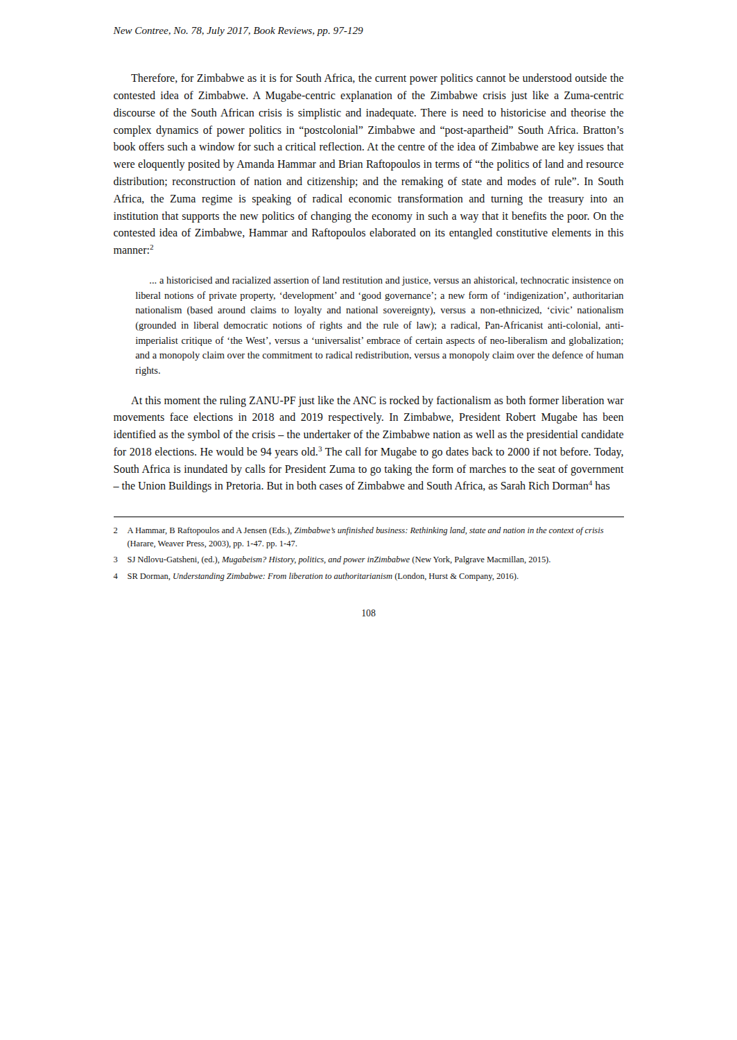New Contree, No. 78, July 2017, Book Reviews, pp. 97-129
Therefore, for Zimbabwe as it is for South Africa, the current power politics cannot be understood outside the contested idea of Zimbabwe. A Mugabe-centric explanation of the Zimbabwe crisis just like a Zuma-centric discourse of the South African crisis is simplistic and inadequate. There is need to historicise and theorise the complex dynamics of power politics in “postcolonial” Zimbabwe and “post-apartheid” South Africa. Bratton’s book offers such a window for such a critical reflection. At the centre of the idea of Zimbabwe are key issues that were eloquently posited by Amanda Hammar and Brian Raftopoulos in terms of “the politics of land and resource distribution; reconstruction of nation and citizenship; and the remaking of state and modes of rule”. In South Africa, the Zuma regime is speaking of radical economic transformation and turning the treasury into an institution that supports the new politics of changing the economy in such a way that it benefits the poor. On the contested idea of Zimbabwe, Hammar and Raftopoulos elaborated on its entangled constitutive elements in this manner:2
... a historicised and racialized assertion of land restitution and justice, versus an ahistorical, technocratic insistence on liberal notions of private property, ‘development’ and ‘good governance’; a new form of ‘indigenization’, authoritarian nationalism (based around claims to loyalty and national sovereignty), versus a non-ethnicized, ‘civic’ nationalism (grounded in liberal democratic notions of rights and the rule of law); a radical, Pan-Africanist anti-colonial, anti-imperialist critique of ‘the West’, versus a ‘universalist’ embrace of certain aspects of neo-liberalism and globalization; and a monopoly claim over the commitment to radical redistribution, versus a monopoly claim over the defence of human rights.
At this moment the ruling ZANU-PF just like the ANC is rocked by factionalism as both former liberation war movements face elections in 2018 and 2019 respectively. In Zimbabwe, President Robert Mugabe has been identified as the symbol of the crisis – the undertaker of the Zimbabwe nation as well as the presidential candidate for 2018 elections. He would be 94 years old.3 The call for Mugabe to go dates back to 2000 if not before. Today, South Africa is inundated by calls for President Zuma to go taking the form of marches to the seat of government – the Union Buildings in Pretoria. But in both cases of Zimbabwe and South Africa, as Sarah Rich Dorman4 has
A Hammar, B Raftopoulos and A Jensen (Eds.), Zimbabwe’s unfinished business: Rethinking land, state and nation in the context of crisis (Harare, Weaver Press, 2003), pp. 1-47. pp. 1-47.
SJ Ndlovu-Gatsheni, (ed.), Mugabeism? History, politics, and power inZimbabwe (New York, Palgrave Macmillan, 2015).
SR Dorman, Understanding Zimbabwe: From liberation to authoritarianism (London, Hurst & Company, 2016).
108